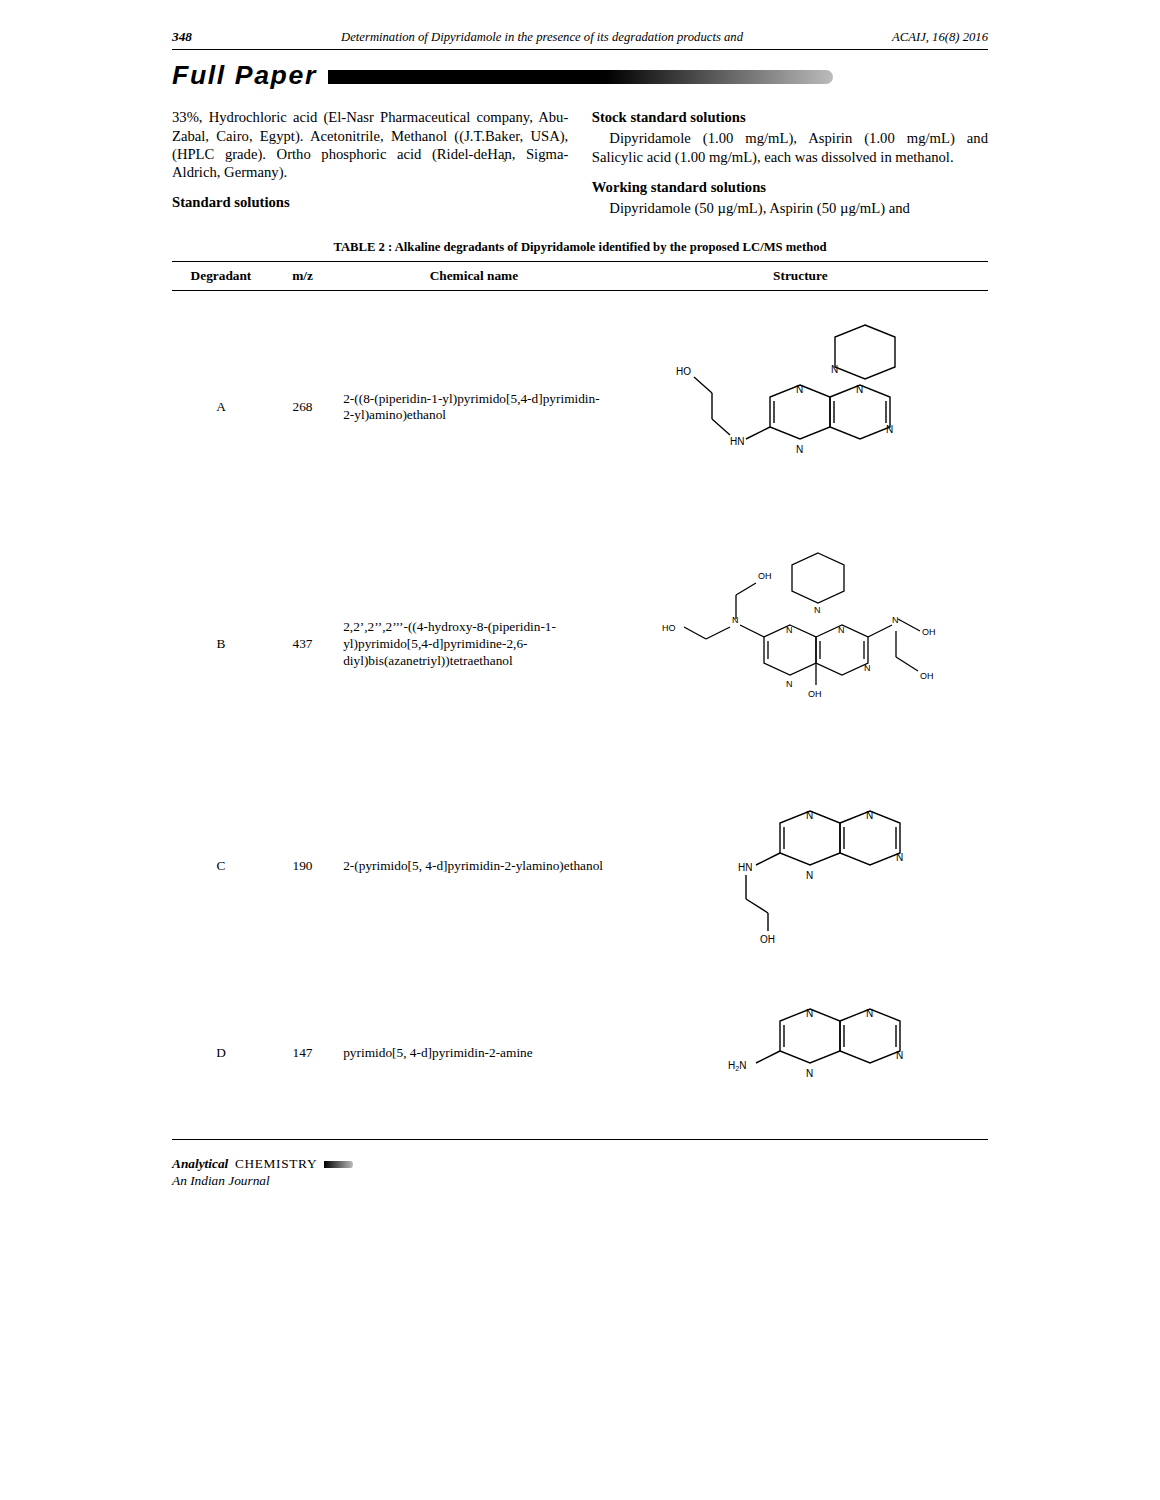348 Determination of Dipyridamole in the presence of its degradation products and ACAIJ, 16(8) 2016
Full Paper
33%, Hydrochloric acid (El-Nasr Pharmaceutical company, Abu-Zabal, Cairo, Egypt). Acetonitrile, Methanol ((J.T.Baker, USA), (HPLC grade). Ortho phosphoric acid (Ridel-deHa̧n, Sigma-Aldrich, Germany).
Standard solutions
Stock standard solutions
Dipyridamole (1.00 mg/mL), Aspirin (1.00 mg/mL) and Salicylic acid (1.00 mg/mL), each was dissolved in methanol.
Working standard solutions
Dipyridamole (50 µg/mL), Aspirin (50 µg/mL) and
TABLE 2 : Alkaline degradants of Dipyridamole identified by the proposed LC/MS method
| Degradant | m/z | Chemical name | Structure |
| --- | --- | --- | --- |
| A | 268 | 2-((8-(piperidin-1-yl)pyrimido[5,4-d]pyrimidin-2-yl)amino)ethanol | N N N N N HN HO |
| B | 437 | 2,2’,2’’,2’’’-((4-hydroxy-8-(piperidin-1-yl)pyrimido[5,4-d]pyrimidine-2,6-diyl)bis(azanetriyl))tetraethanol | N N N N N OH N OH HO N OH OH |
| C | 190 | 2-(pyrimido[5, 4-d]pyrimidin-2-ylamino)ethanol | N N N N HN OH |
| D | 147 | pyrimido[5, 4-d]pyrimidin-2-amine | N N N N H 2 N |
Analytical CHEMISTRY
An Indian Journal